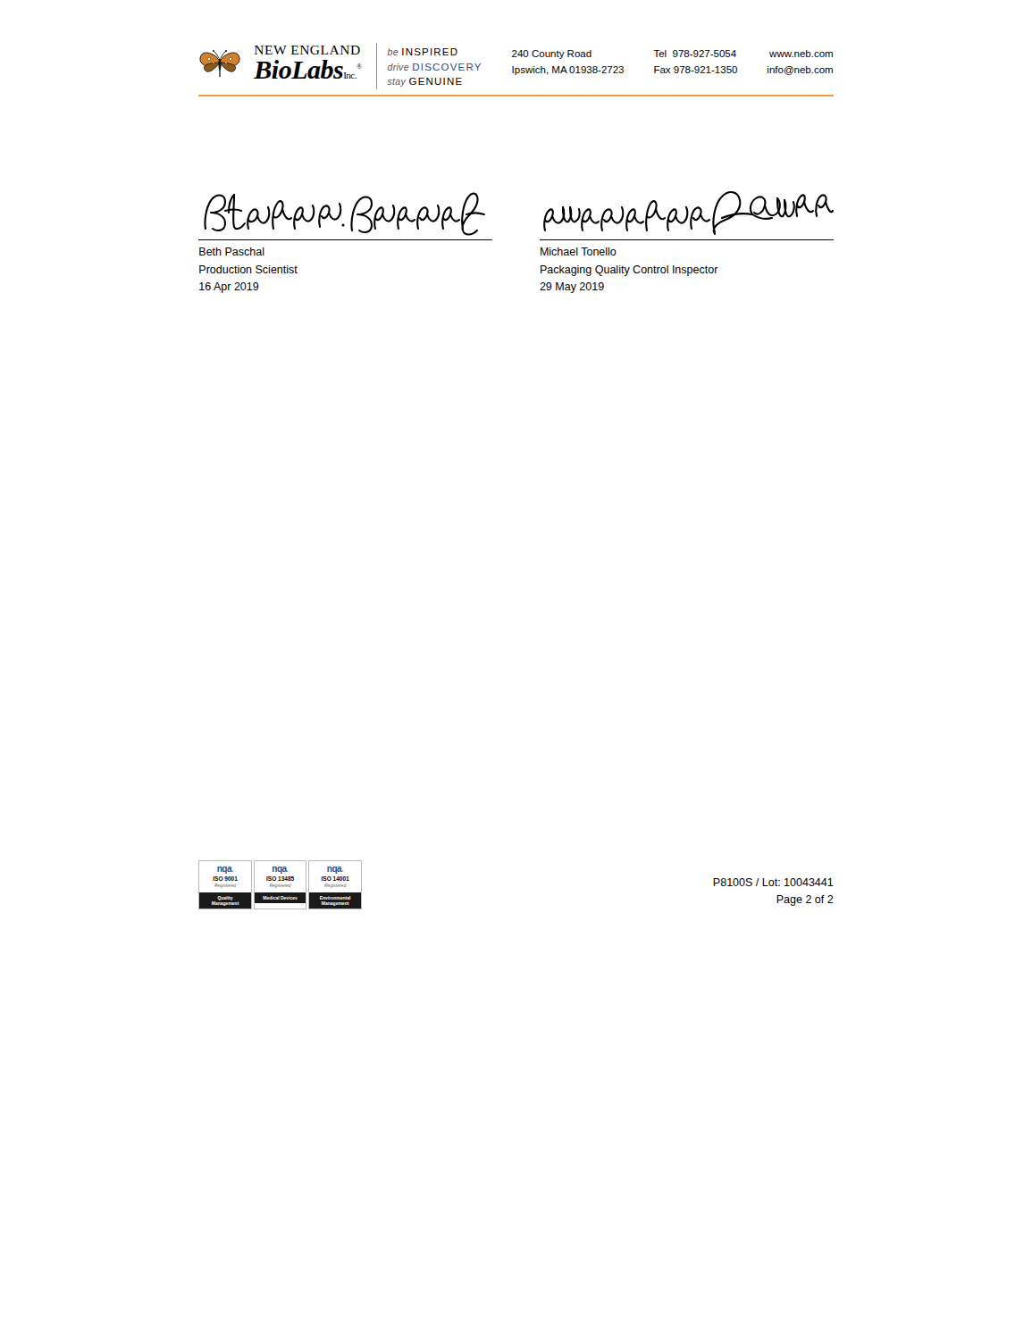NEW ENGLAND
BioLabsInc.®
be INSPIRED
drive DISCOVERY
stay GENUINE
240 County Road
Ipswich, MA 01938-2723
Tel 978-927-5054
Fax 978-921-1350
www.neb.com
info@neb.com
Beth Paschal
Production Scientist
16 Apr 2019
Michael Tonello
Packaging Quality Control Inspector
29 May 2019
nqa.
ISO 9001
Registered
Quality
Management
nqa.
ISO 13485
Registered
Medical Devices
nqa.
ISO 14001
Registered
Environmental
Management
P8100S / Lot: 10043441
Page 2 of 2